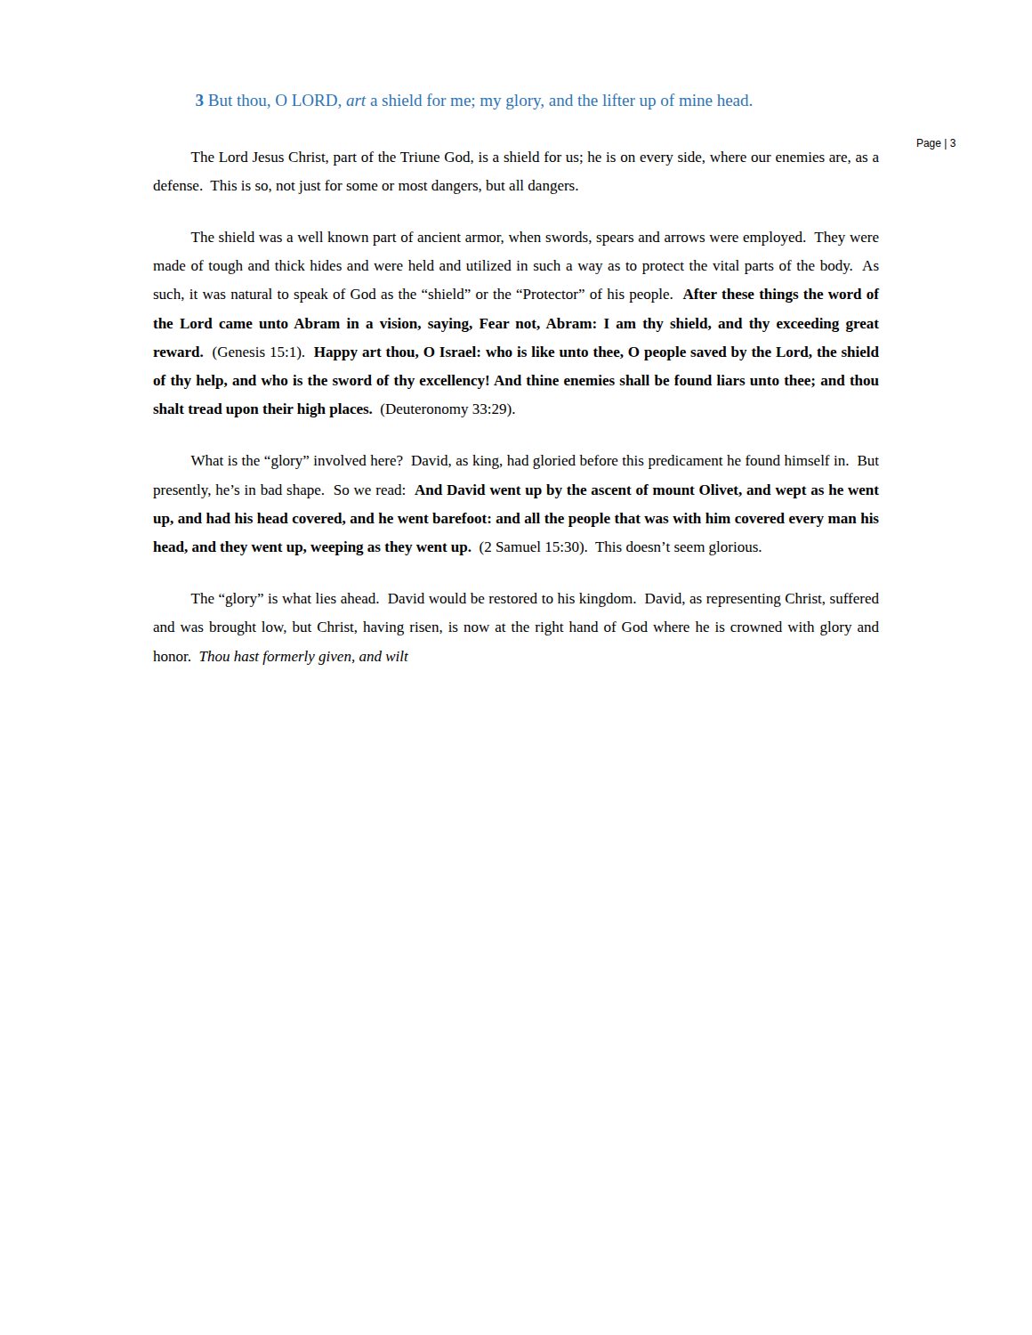Page | 3
3 But thou, O LORD, art a shield for me; my glory, and the lifter up of mine head.
The Lord Jesus Christ, part of the Triune God, is a shield for us; he is on every side, where our enemies are, as a defense. This is so, not just for some or most dangers, but all dangers.
The shield was a well known part of ancient armor, when swords, spears and arrows were employed. They were made of tough and thick hides and were held and utilized in such a way as to protect the vital parts of the body. As such, it was natural to speak of God as the “shield” or the “Protector” of his people. After these things the word of the Lord came unto Abram in a vision, saying, Fear not, Abram: I am thy shield, and thy exceeding great reward. (Genesis 15:1). Happy art thou, O Israel: who is like unto thee, O people saved by the Lord, the shield of thy help, and who is the sword of thy excellency! And thine enemies shall be found liars unto thee; and thou shalt tread upon their high places. (Deuteronomy 33:29).
What is the “glory” involved here? David, as king, had gloried before this predicament he found himself in. But presently, he’s in bad shape. So we read: And David went up by the ascent of mount Olivet, and wept as he went up, and had his head covered, and he went barefoot: and all the people that was with him covered every man his head, and they went up, weeping as they went up. (2 Samuel 15:30). This doesn’t seem glorious.
The “glory” is what lies ahead. David would be restored to his kingdom. David, as representing Christ, suffered and was brought low, but Christ, having risen, is now at the right hand of God where he is crowned with glory and honor. Thou hast formerly given, and wilt